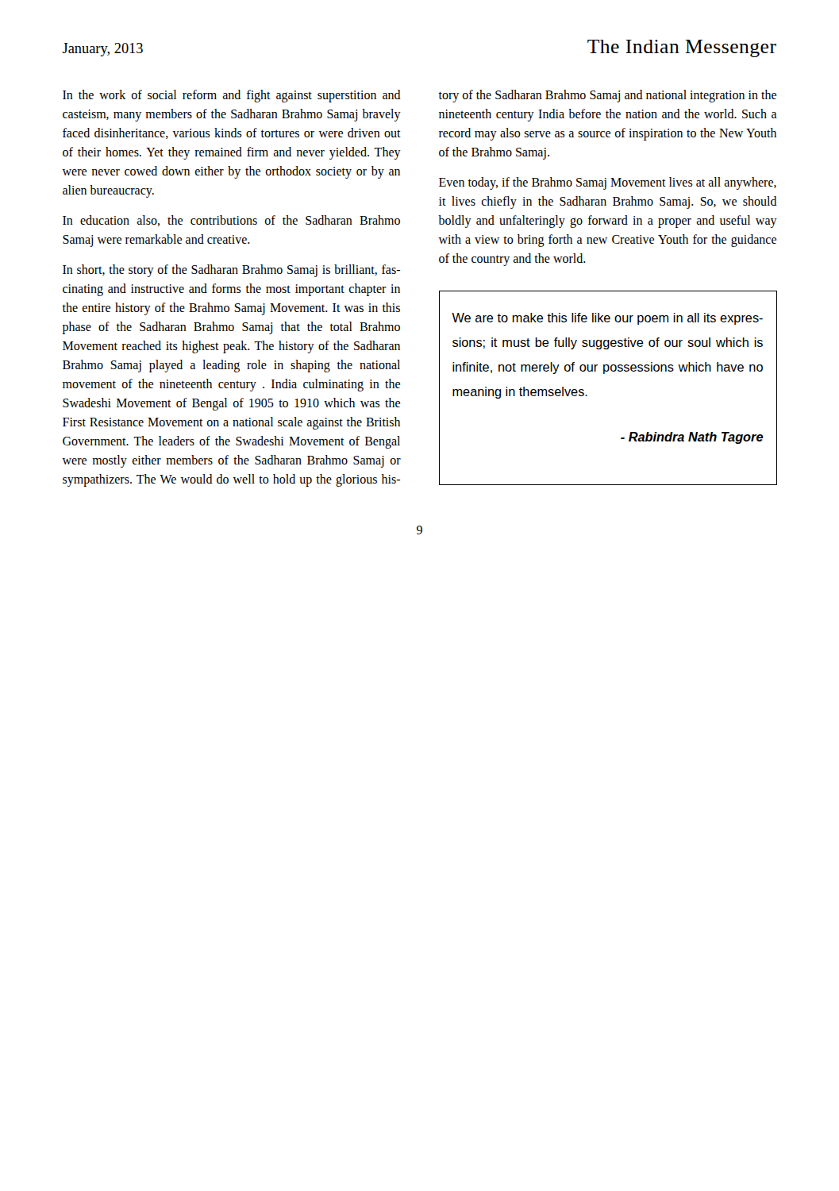January, 2013
The Indian Messenger
In the work of social reform and fight against superstition and casteism, many members of the Sadharan Brahmo Samaj bravely faced disinheritance, various kinds of tortures or were driven out of their homes. Yet they remained firm and never yielded. They were never cowed down either by the orthodox society or by an alien bureaucracy.
In education also, the contributions of the Sadharan Brahmo Samaj were remarkable and creative.
In short, the story of the Sadharan Brahmo Samaj is brilliant, fascinating and instructive and forms the most important chapter in the entire history of the Brahmo Samaj Movement. It was in this phase of the Sadharan Brahmo Samaj that the total Brahmo Movement reached its highest peak. The history of the Sadharan Brahmo Samaj played a leading role in shaping the national movement of the nineteenth century . India culminating in the Swadeshi Movement of Bengal of 1905 to 1910 which was the First Resistance Movement on a national scale against the British Government. The leaders of the Swadeshi Movement of Bengal were mostly either members of the Sadharan Brahmo Samaj or sympathizers. The We would do well to hold up the glorious history of the Sadharan Brahmo Samaj and national integration in the nineteenth century India before the nation and the world. Such a record may also serve as a source of inspiration to the New Youth of the Brahmo Samaj.
Even today, if the Brahmo Samaj Movement lives at all anywhere, it lives chiefly in the Sadharan Brahmo Samaj. So, we should boldly and unfalteringly go forward in a proper and useful way with a view to bring forth a new Creative Youth for the guidance of the country and the world.
We are to make this life like our poem in all its expressions; it must be fully suggestive of our soul which is infinite, not merely of our possessions which have no meaning in themselves.
- Rabindra Nath Tagore
9